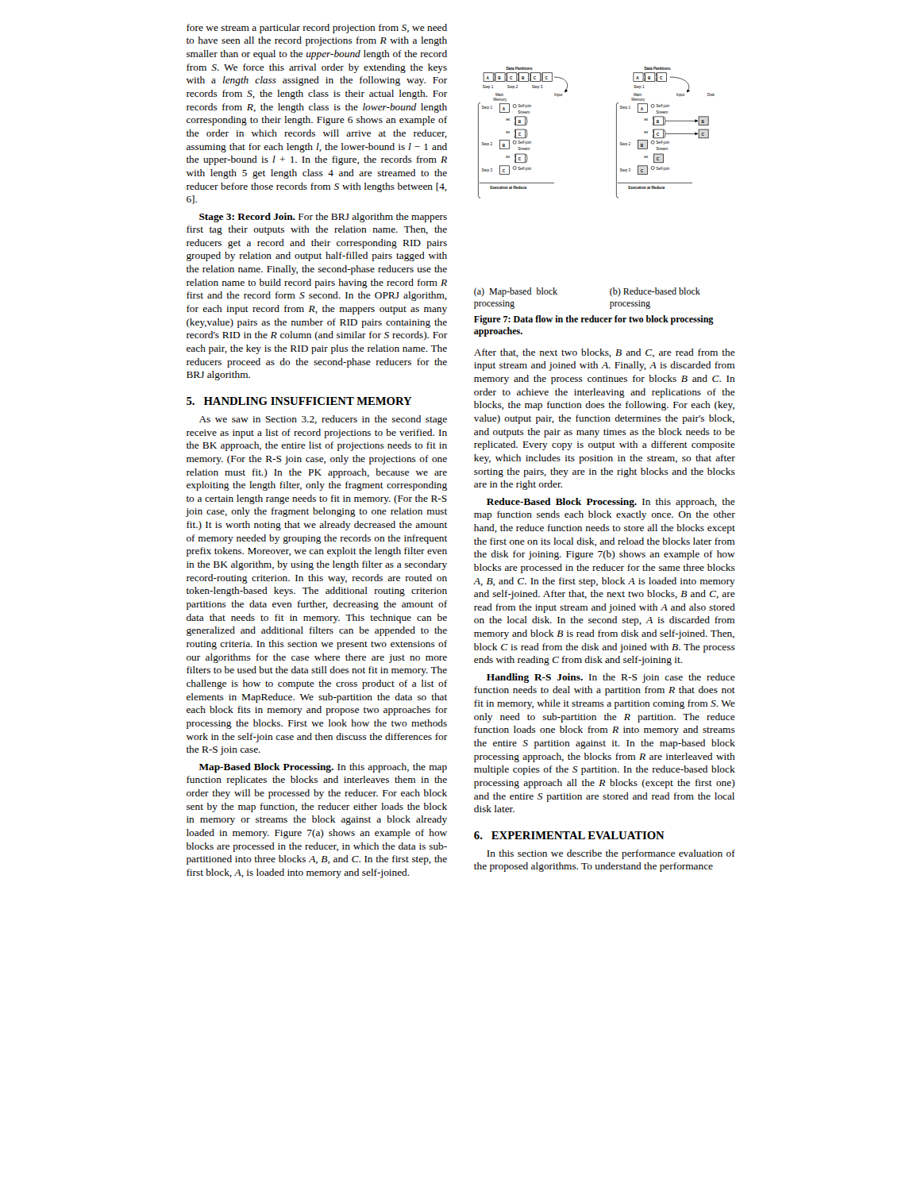fore we stream a particular record projection from S, we need to have seen all the record projections from R with a length smaller than or equal to the upper-bound length of the record from S. We force this arrival order by extending the keys with a length class assigned in the following way. For records from S, the length class is their actual length. For records from R, the length class is the lower-bound length corresponding to their length. Figure 6 shows an example of the order in which records will arrive at the reducer, assuming that for each length l, the lower-bound is l − 1 and the upper-bound is l + 1. In the figure, the records from R with length 5 get length class 4 and are streamed to the reducer before those records from S with lengths between [4, 6].
Stage 3: Record Join. For the BRJ algorithm the mappers first tag their outputs with the relation name. Then, the reducers get a record and their corresponding RID pairs grouped by relation and output half-filled pairs tagged with the relation name. Finally, the second-phase reducers use the relation name to build record pairs having the record form R first and the record form S second. In the OPRJ algorithm, for each input record from R, the mappers output as many (key,value) pairs as the number of RID pairs containing the record's RID in the R column (and similar for S records). For each pair, the key is the RID pair plus the relation name. The reducers proceed as do the second-phase reducers for the BRJ algorithm.
5. HANDLING INSUFFICIENT MEMORY
As we saw in Section 3.2, reducers in the second stage receive as input a list of record projections to be verified. In the BK approach, the entire list of projections needs to fit in memory. (For the R-S join case, only the projections of one relation must fit.) In the PK approach, because we are exploiting the length filter, only the fragment corresponding to a certain length range needs to fit in memory. (For the R-S join case, only the fragment belonging to one relation must fit.) It is worth noting that we already decreased the amount of memory needed by grouping the records on the infrequent prefix tokens. Moreover, we can exploit the length filter even in the BK algorithm, by using the length filter as a secondary record-routing criterion. In this way, records are routed on token-length-based keys. The additional routing criterion partitions the data even further, decreasing the amount of data that needs to fit in memory. This technique can be generalized and additional filters can be appended to the routing criteria. In this section we present two extensions of our algorithms for the case where there are just no more filters to be used but the data still does not fit in memory. The challenge is how to compute the cross product of a list of elements in MapReduce. We sub-partition the data so that each block fits in memory and propose two approaches for processing the blocks. First we look how the two methods work in the self-join case and then discuss the differences for the R-S join case.
Map-Based Block Processing. In this approach, the map function replicates the blocks and interleaves them in the order they will be processed by the reducer. For each block sent by the map function, the reducer either loads the block in memory or streams the block against a block already loaded in memory. Figure 7(a) shows an example of how blocks are processed in the reducer, in which the data is sub-partitioned into three blocks A, B, and C. In the first step, the first block, A, is loaded into memory and self-joined.
Data Partitions A B C B C C Step 1 Step 2 Step 3 Main Memory Input Step 1 A Self-join Stream ⋈ B ⋈ C Step 2 B Self-join Stream ⋈ C Step 3 C Self-join Execution at Reduce Data Partitions A B C Step 1 Main Memory Input Disk Step 1 A Self-join Stream ⋈ B B ⋈ C C Step 2 B Self-join Stream ⋈ C Step 3 C Self-join Execution at Reduce
(a) Map-based block processing
(b) Reduce-based block processing
Figure 7: Data flow in the reducer for two block processing approaches.
After that, the next two blocks, B and C, are read from the input stream and joined with A. Finally, A is discarded from memory and the process continues for blocks B and C. In order to achieve the interleaving and replications of the blocks, the map function does the following. For each (key, value) output pair, the function determines the pair's block, and outputs the pair as many times as the block needs to be replicated. Every copy is output with a different composite key, which includes its position in the stream, so that after sorting the pairs, they are in the right blocks and the blocks are in the right order.
Reduce-Based Block Processing. In this approach, the map function sends each block exactly once. On the other hand, the reduce function needs to store all the blocks except the first one on its local disk, and reload the blocks later from the disk for joining. Figure 7(b) shows an example of how blocks are processed in the reducer for the same three blocks A, B, and C. In the first step, block A is loaded into memory and self-joined. After that, the next two blocks, B and C, are read from the input stream and joined with A and also stored on the local disk. In the second step, A is discarded from memory and block B is read from disk and self-joined. Then, block C is read from the disk and joined with B. The process ends with reading C from disk and self-joining it.
Handling R-S Joins. In the R-S join case the reduce function needs to deal with a partition from R that does not fit in memory, while it streams a partition coming from S. We only need to sub-partition the R partition. The reduce function loads one block from R into memory and streams the entire S partition against it. In the map-based block processing approach, the blocks from R are interleaved with multiple copies of the S partition. In the reduce-based block processing approach all the R blocks (except the first one) and the entire S partition are stored and read from the local disk later.
6. EXPERIMENTAL EVALUATION
In this section we describe the performance evaluation of the proposed algorithms. To understand the performance